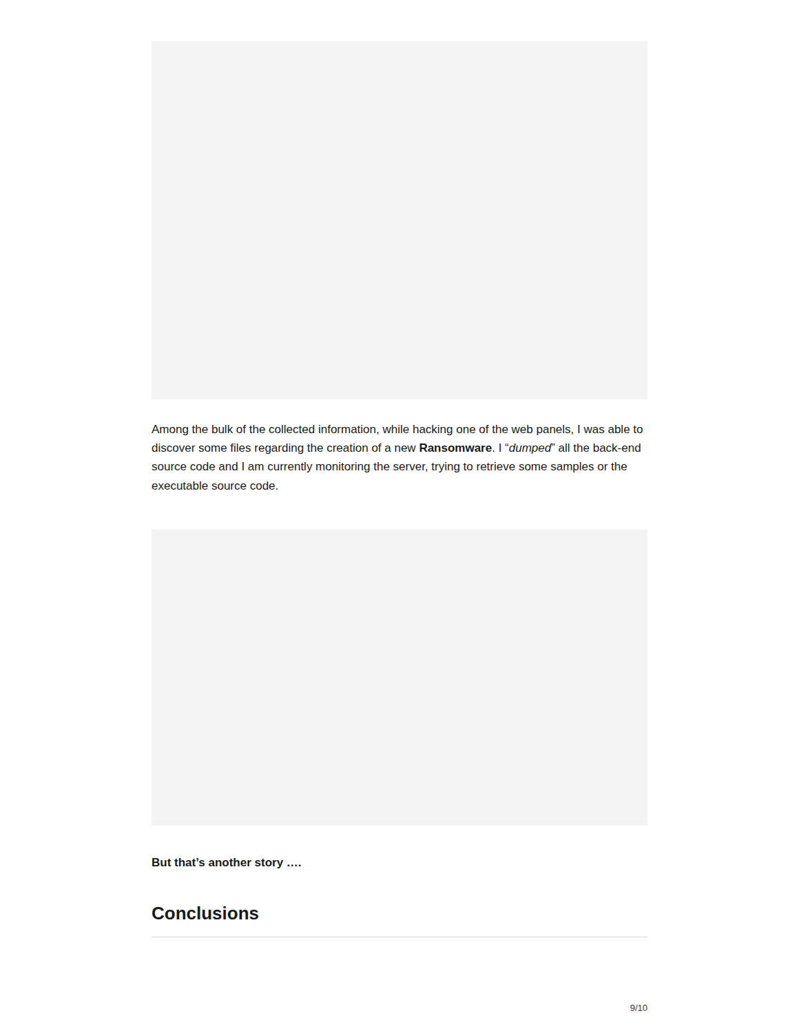Among the bulk of the collected information, while hacking one of the web panels, I was able to discover some files regarding the creation of a new Ransomware. I “dumped” all the back-end source code and I am currently monitoring the server, trying to retrieve some samples or the executable source code.
But that’s another story ….
Conclusions
9/10